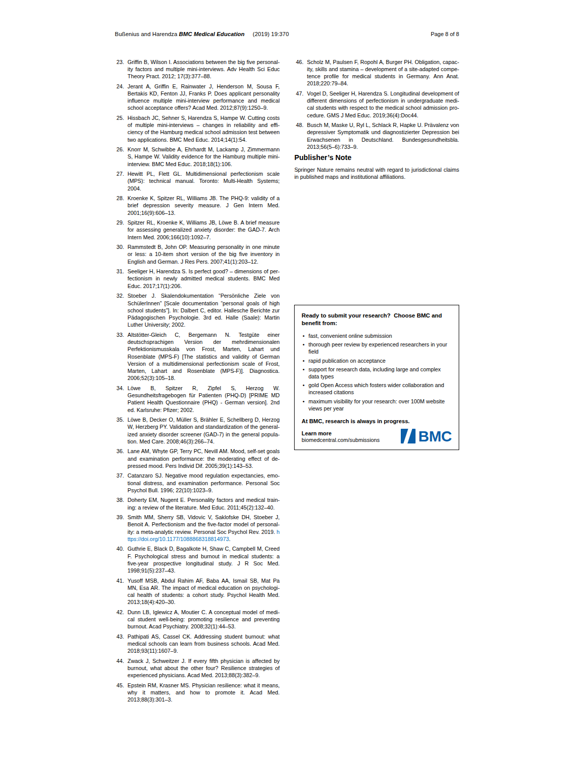Bußenius and Harendza BMC Medical Education (2019) 19:370
Page 8 of 8
23. Griffin B, Wilson I. Associations between the big five personality factors and multiple mini-interviews. Adv Health Sci Educ Theory Pract. 2012; 17(3):377–88.
24. Jerant A, Griffin E, Rainwater J, Henderson M, Sousa F, Bertakis KD, Fenton JJ, Franks P. Does applicant personality influence multiple mini-interview performance and medical school acceptance offers? Acad Med. 2012;87(9):1250–9.
25. Hissbach JC, Sehner S, Harendza S, Hampe W. Cutting costs of multiple mini-interviews – changes in reliability and efficiency of the Hamburg medical school admission test between two applications. BMC Med Educ. 2014;14(1):54.
26. Knorr M, Schwibbe A, Ehrhardt M, Lackamp J, Zimmermann S, Hampe W. Validity evidence for the Hamburg multiple mini-interview. BMC Med Educ. 2018;18(1):106.
27. Hewitt PL, Flett GL. Multidimensional perfectionism scale (MPS): technical manual. Toronto: Multi-Health Systems; 2004.
28. Kroenke K, Spitzer RL, Williams JB. The PHQ-9: validity of a brief depression severity measure. J Gen Intern Med. 2001;16(9):606–13.
29. Spitzer RL, Kroenke K, Williams JB, Löwe B. A brief measure for assessing generalized anxiety disorder: the GAD-7. Arch Intern Med. 2006;166(10):1092–7.
30. Rammstedt B, John OP. Measuring personality in one minute or less: a 10-item short version of the big five inventory in English and German. J Res Pers. 2007;41(1):203–12.
31. Seeliger H, Harendza S. Is perfect good? – dimensions of perfectionism in newly admitted medical students. BMC Med Educ. 2017;17(1):206.
32. Stoeber J. Skalendokumentation “Persönliche Ziele von SchülerInnen” [Scale documentation “personal goals of high school students”]. In: Dalbert C, editor. Hallesche Berichte zur Pädagogischen Psychologie. 3rd ed. Halle (Saale): Martin Luther University; 2002.
33. Altstötter-Gleich C, Bergemann N. Testgüte einer deutschsprachigen Version der mehrdimensionalen Perfektionismusskala von Frost, Marten, Lahart und Rosenblate (MPS-F) [The statistics and validity of German Version of a multidimensional perfectionism scale of Frost, Marten, Lahart and Rosenblate (MPS-F)]. Diagnostica. 2006;52(3):105–18.
34. Löwe B, Spitzer R, Zipfel S, Herzog W. Gesundheitsfragebogen für Patienten (PHQ-D) [PRIME MD Patient Health Questionnaire (PHQ) - German version]. 2nd ed. Karlsruhe: Pfizer; 2002.
35. Löwe B, Decker O, Müller S, Brähler E, Schellberg D, Herzog W, Herzberg PY. Validation and standardization of the generalized anxiety disorder screener (GAD-7) in the general population. Med Care. 2008;46(3):266–74.
36. Lane AM, Whyte GP, Terry PC, Nevill AM. Mood, self-set goals and examination performance: the moderating effect of depressed mood. Pers Individ Dif. 2005;39(1):143–53.
37. Catanzaro SJ. Negative mood regulation expectancies, emotional distress, and examination performance. Personal Soc Psychol Bull. 1996; 22(10):1023–9.
38. Doherty EM, Nugent E. Personality factors and medical training: a review of the literature. Med Educ. 2011;45(2):132–40.
39. Smith MM, Sherry SB, Vidovic V, Saklofske DH, Stoeber J, Benoit A. Perfectionism and the five-factor model of personality: a meta-analytic review. Personal Soc Psychol Rev. 2019. https://doi.org/10.1177/1088868318814973.
40. Guthrie E, Black D, Bagalkote H, Shaw C, Campbell M, Creed F. Psychological stress and burnout in medical students: a five-year prospective longitudinal study. J R Soc Med. 1998;91(5):237–43.
41. Yusoff MSB, Abdul Rahim AF, Baba AA, Ismail SB, Mat Pa MN, Esa AR. The impact of medical education on psychological health of students: a cohort study. Psychol Health Med. 2013;18(4):420–30.
42. Dunn LB, Iglewicz A, Moutier C. A conceptual model of medical student well-being: promoting resilience and preventing burnout. Acad Psychiatry. 2008;32(1):44–53.
43. Pathipati AS, Cassel CK. Addressing student burnout: what medical schools can learn from business schools. Acad Med. 2018;93(11):1607–9.
44. Zwack J, Schweitzer J. If every fifth physician is affected by burnout, what about the other four? Resilience strategies of experienced physicians. Acad Med. 2013;88(3):382–9.
45. Epstein RM, Krasner MS. Physician resilience: what it means, why it matters, and how to promote it. Acad Med. 2013;88(3):301–3.
46. Scholz M, Paulsen F, Ropohl A, Burger PH. Obligation, capacity, skills and stamina – development of a site-adapted competence profile for medical students in Germany. Ann Anat. 2018;220:79–84.
47. Vogel D, Seeliger H, Harendza S. Longitudinal development of different dimensions of perfectionism in undergraduate medical students with respect to the medical school admission procedure. GMS J Med Educ. 2019;36(4):Doc44.
48. Busch M, Maske U, Ryl L, Schlack R, Hapke U. Prävalenz von depressiver Symptomatik und diagnostizierter Depression bei Erwachsenen in Deutschland. Bundesgesundheitsbla. 2013;56(5–6):733–9.
Publisher’s Note
Springer Nature remains neutral with regard to jurisdictional claims in published maps and institutional affiliations.
Ready to submit your research? Choose BMC and benefit from:
fast, convenient online submission
thorough peer review by experienced researchers in your field
rapid publication on acceptance
support for research data, including large and complex data types
gold Open Access which fosters wider collaboration and increased citations
maximum visibility for your research: over 100M website views per year
At BMC, research is always in progress.
Learn more biomedcentral.com/submissions
BMC